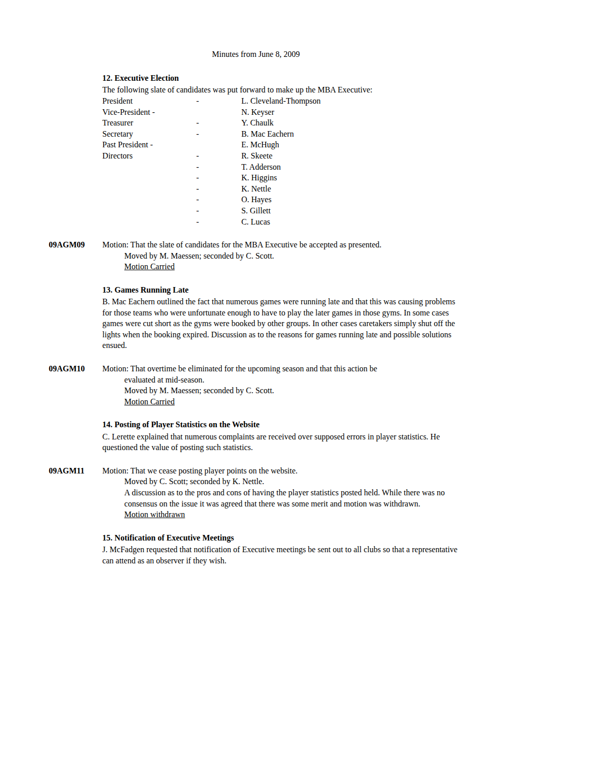Minutes from June 8, 2009
12. Executive Election
The following slate of candidates was put forward to make up the MBA Executive:
| President | - | L. Cleveland-Thompson |
| Vice-President - | | N. Keyser |
| Treasurer | - | Y. Chaulk |
| Secretary | - | B. Mac Eachern |
| Past President - | | E. McHugh |
| Directors | - | R. Skeete |
| | - | T. Adderson |
| | - | K. Higgins |
| | - | K. Nettle |
| | - | O. Hayes |
| | - | S. Gillett |
| | - | C. Lucas |
09AGM09
Motion: That the slate of candidates for the MBA Executive be accepted as presented.
Moved by M. Maessen; seconded by C. Scott.
Motion Carried
13. Games Running Late
B. Mac Eachern outlined the fact that numerous games were running late and that this was causing problems for those teams who were unfortunate enough to have to play the later games in those gyms. In some cases games were cut short as the gyms were booked by other groups. In other cases caretakers simply shut off the lights when the booking expired. Discussion as to the reasons for games running late and possible solutions ensued.
09AGM10
Motion: That overtime be eliminated for the upcoming season and that this action be
evaluated at mid-season.
Moved by M. Maessen; seconded by C. Scott.
Motion Carried
14. Posting of Player Statistics on the Website
C. Lerette explained that numerous complaints are received over supposed errors in player statistics. He questioned the value of posting such statistics.
09AGM11
Motion: That we cease posting player points on the website.
Moved by C. Scott; seconded by K. Nettle.
A discussion as to the pros and cons of having the player statistics posted held. While there was no consensus on the issue it was agreed that there was some merit and motion was withdrawn.
Motion withdrawn
15. Notification of Executive Meetings
J. McFadgen requested that notification of Executive meetings be sent out to all clubs so that a representative can attend as an observer if they wish.